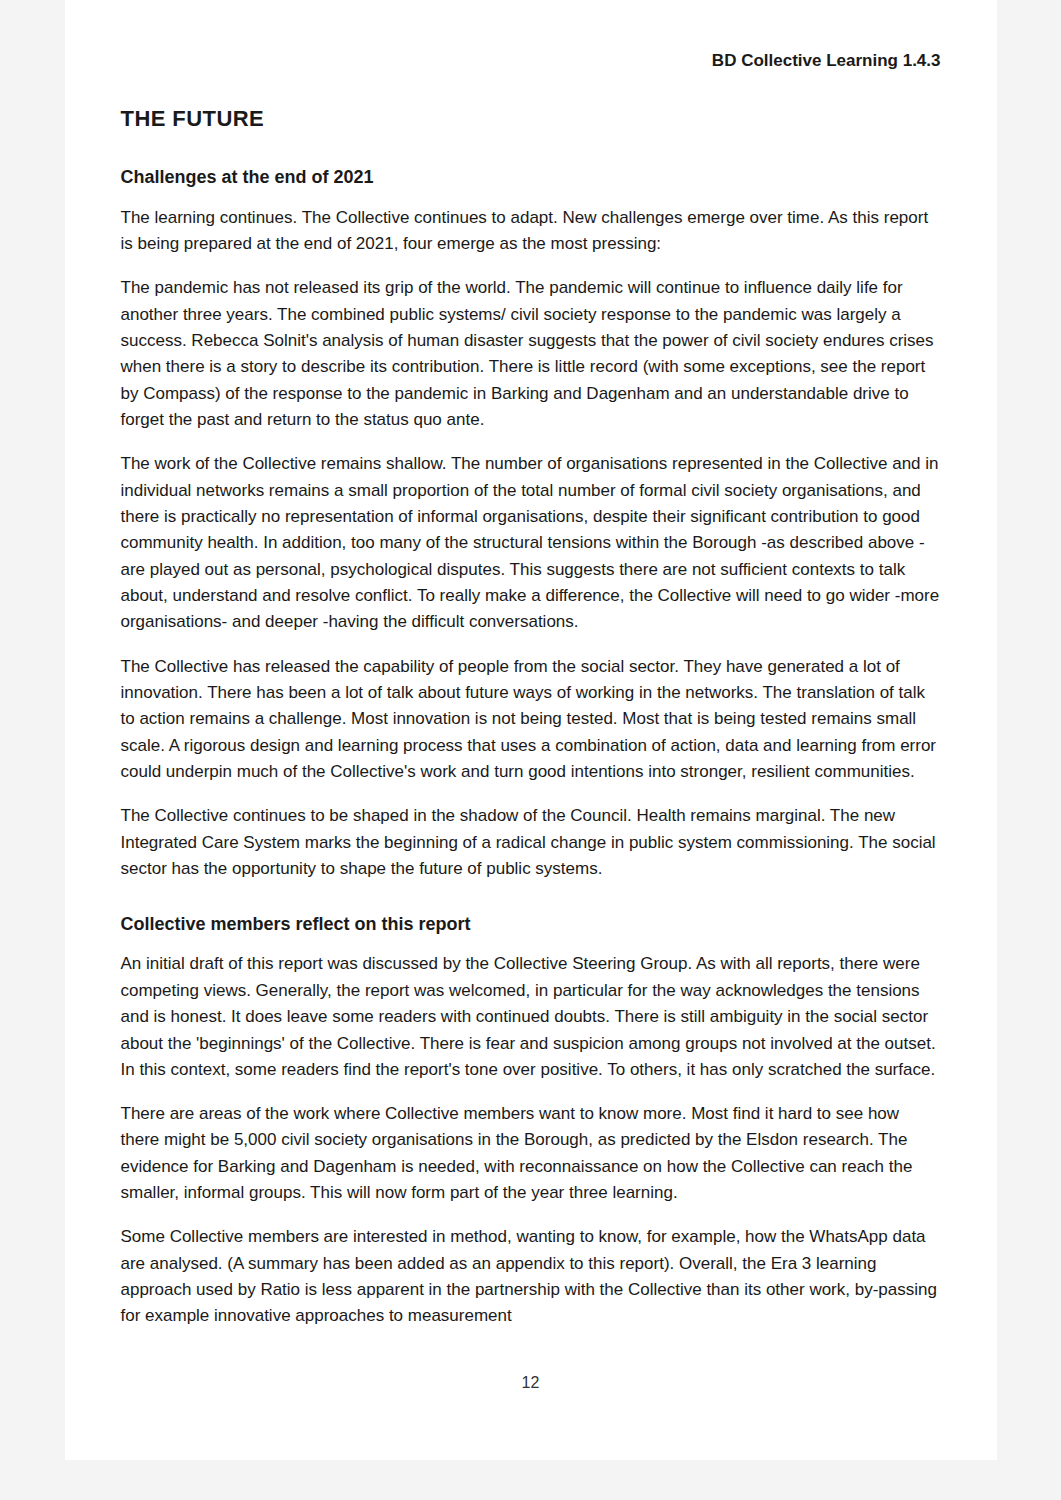BD Collective Learning 1.4.3
THE FUTURE
Challenges at the end of 2021
The learning continues. The Collective continues to adapt. New challenges emerge over time. As this report is being prepared at the end of 2021, four emerge as the most pressing:
The pandemic has not released its grip of the world. The pandemic will continue to influence daily life for another three years. The combined public systems/ civil society response to the pandemic was largely a success. Rebecca Solnit's analysis of human disaster suggests that the power of civil society endures crises when there is a story to describe its contribution. There is little record (with some exceptions, see the report by Compass) of the response to the pandemic in Barking and Dagenham and an understandable drive to forget the past and return to the status quo ante.
The work of the Collective remains shallow. The number of organisations represented in the Collective and in individual networks remains a small proportion of the total number of formal civil society organisations, and there is practically no representation of informal organisations, despite their significant contribution to good community health. In addition, too many of the structural tensions within the Borough -as described above -are played out as personal, psychological disputes. This suggests there are not sufficient contexts to talk about, understand and resolve conflict. To really make a difference, the Collective will need to go wider -more organisations- and deeper -having the difficult conversations.
The Collective has released the capability of people from the social sector. They have generated a lot of innovation. There has been a lot of talk about future ways of working in the networks. The translation of talk to action remains a challenge. Most innovation is not being tested. Most that is being tested remains small scale. A rigorous design and learning process that uses a combination of action, data and learning from error could underpin much of the Collective's work and turn good intentions into stronger, resilient communities.
The Collective continues to be shaped in the shadow of the Council. Health remains marginal. The new Integrated Care System marks the beginning of a radical change in public system commissioning. The social sector has the opportunity to shape the future of public systems.
Collective members reflect on this report
An initial draft of this report was discussed by the Collective Steering Group. As with all reports, there were competing views. Generally, the report was welcomed, in particular for the way acknowledges the tensions and is honest. It does leave some readers with continued doubts. There is still ambiguity in the social sector about the 'beginnings' of the Collective. There is fear and suspicion among groups not involved at the outset. In this context, some readers find the report's tone over positive. To others, it has only scratched the surface.
There are areas of the work where Collective members want to know more. Most find it hard to see how there might be 5,000 civil society organisations in the Borough, as predicted by the Elsdon research. The evidence for Barking and Dagenham is needed, with reconnaissance on how the Collective can reach the smaller, informal groups. This will now form part of the year three learning.
Some Collective members are interested in method, wanting to know, for example, how the WhatsApp data are analysed. (A summary has been added as an appendix to this report). Overall, the Era 3 learning approach used by Ratio is less apparent in the partnership with the Collective than its other work, by-passing for example innovative approaches to measurement
12